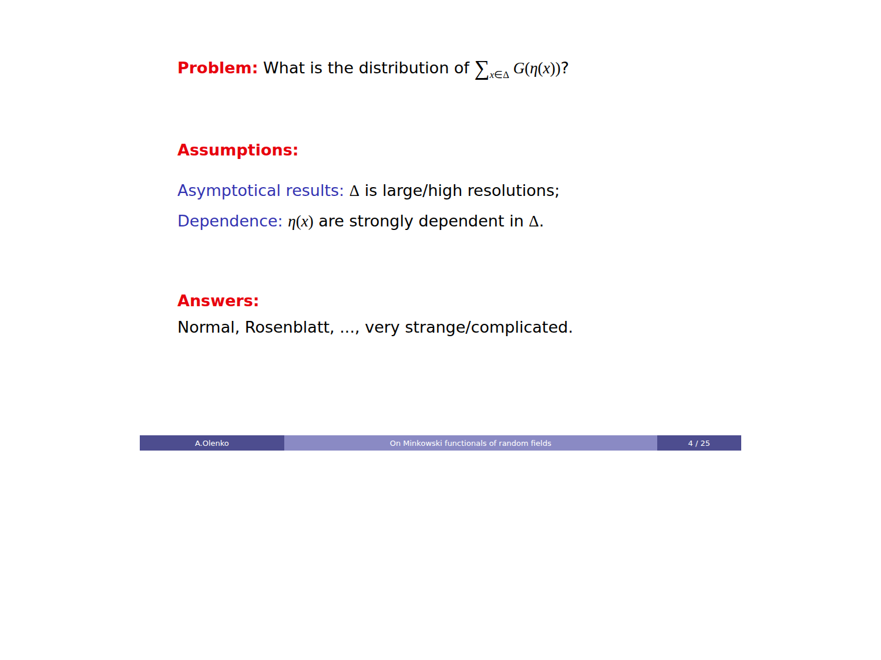Problem: What is the distribution of ∑x∈Δ G(η(x))?
Assumptions:
Asymptotical results: Δ is large/high resolutions;
Dependence: η(x) are strongly dependent in Δ.
Answers:
Normal, Rosenblatt, ..., very strange/complicated.
A.Olenko
On Minkowski functionals of random fields
4 / 25